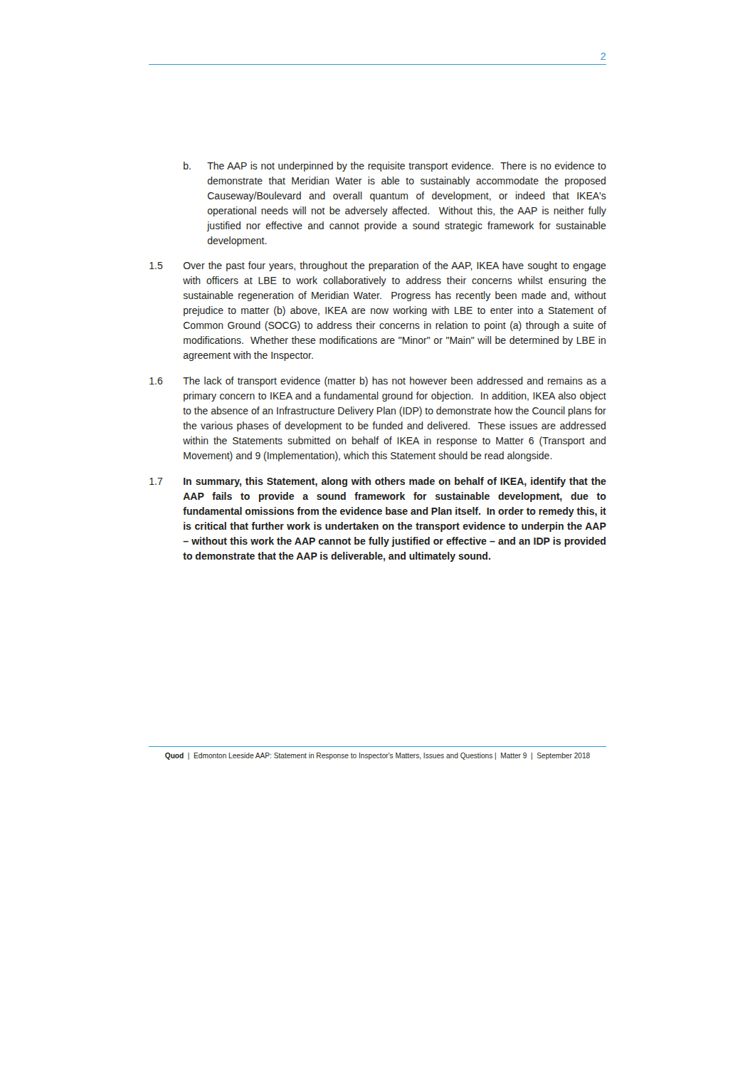2
b.
The AAP is not underpinned by the requisite transport evidence. There is no evidence to demonstrate that Meridian Water is able to sustainably accommodate the proposed Causeway/Boulevard and overall quantum of development, or indeed that IKEA's operational needs will not be adversely affected. Without this, the AAP is neither fully justified nor effective and cannot provide a sound strategic framework for sustainable development.
1.5
Over the past four years, throughout the preparation of the AAP, IKEA have sought to engage with officers at LBE to work collaboratively to address their concerns whilst ensuring the sustainable regeneration of Meridian Water. Progress has recently been made and, without prejudice to matter (b) above, IKEA are now working with LBE to enter into a Statement of Common Ground (SOCG) to address their concerns in relation to point (a) through a suite of modifications. Whether these modifications are "Minor" or "Main" will be determined by LBE in agreement with the Inspector.
1.6
The lack of transport evidence (matter b) has not however been addressed and remains as a primary concern to IKEA and a fundamental ground for objection. In addition, IKEA also object to the absence of an Infrastructure Delivery Plan (IDP) to demonstrate how the Council plans for the various phases of development to be funded and delivered. These issues are addressed within the Statements submitted on behalf of IKEA in response to Matter 6 (Transport and Movement) and 9 (Implementation), which this Statement should be read alongside.
1.7
In summary, this Statement, along with others made on behalf of IKEA, identify that the AAP fails to provide a sound framework for sustainable development, due to fundamental omissions from the evidence base and Plan itself. In order to remedy this, it is critical that further work is undertaken on the transport evidence to underpin the AAP – without this work the AAP cannot be fully justified or effective – and an IDP is provided to demonstrate that the AAP is deliverable, and ultimately sound.
Quod | Edmonton Leeside AAP: Statement in Response to Inspector's Matters, Issues and Questions | Matter 9 | September 2018